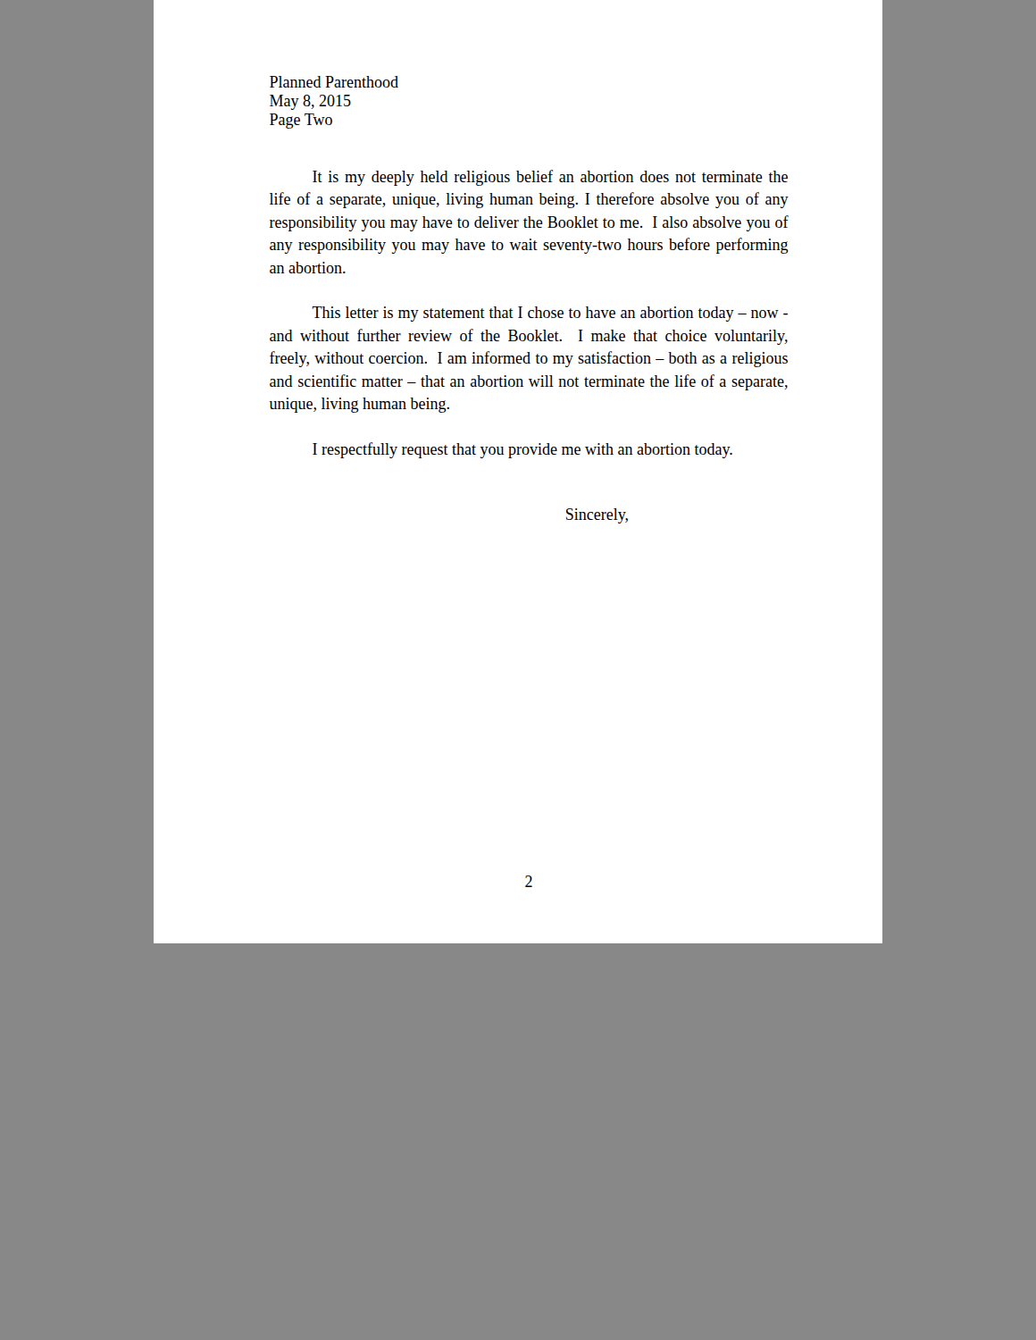Planned Parenthood
May 8, 2015
Page Two
It is my deeply held religious belief an abortion does not terminate the life of a separate, unique, living human being. I therefore absolve you of any responsibility you may have to deliver the Booklet to me. I also absolve you of any responsibility you may have to wait seventy-two hours before performing an abortion.
This letter is my statement that I chose to have an abortion today – now - and without further review of the Booklet. I make that choice voluntarily, freely, without coercion. I am informed to my satisfaction – both as a religious and scientific matter – that an abortion will not terminate the life of a separate, unique, living human being.
I respectfully request that you provide me with an abortion today.
Sincerely,
2